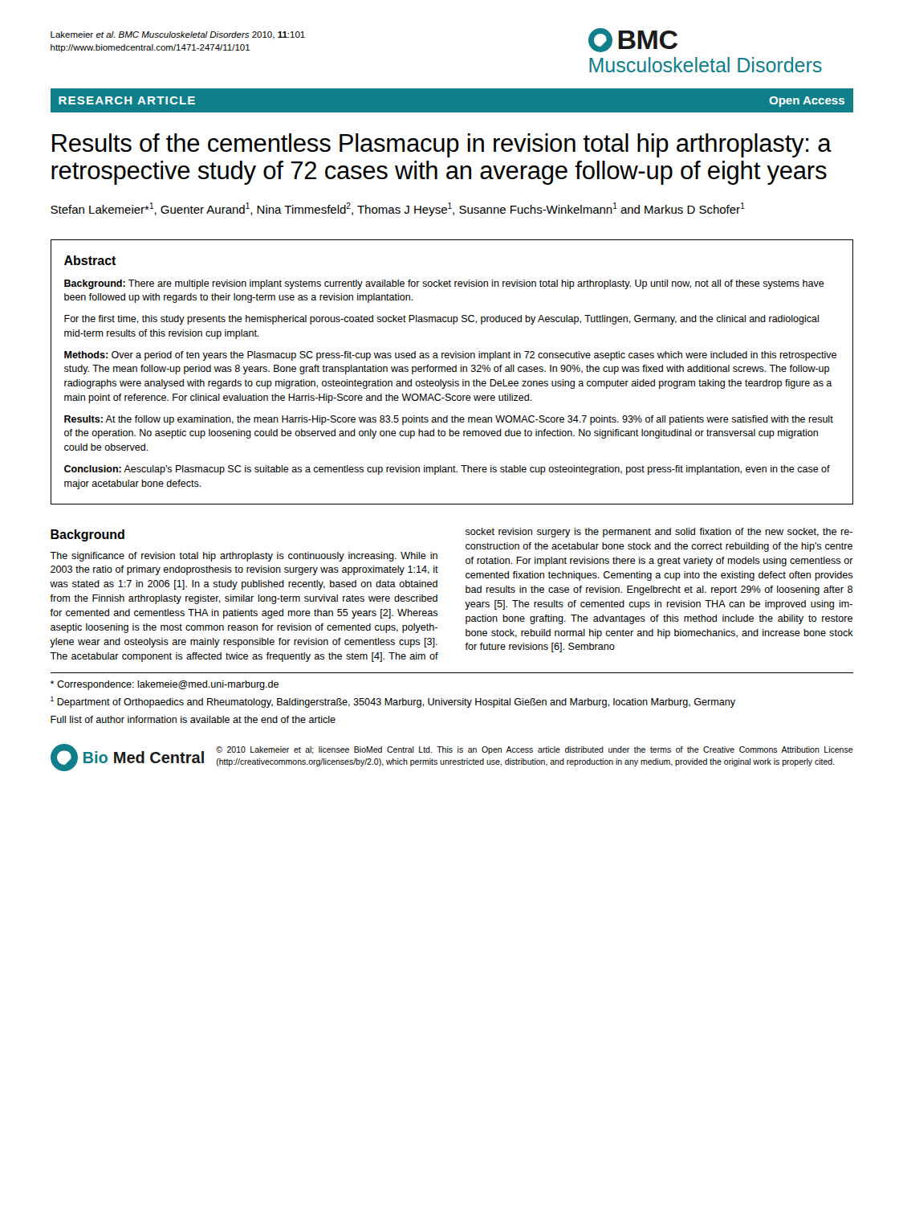Lakemeier et al. BMC Musculoskeletal Disorders 2010, 11:101
http://www.biomedcentral.com/1471-2474/11/101
BMC
Musculoskeletal Disorders
Research article
Open Access
Results of the cementless Plasmacup in revision total hip arthroplasty: a retrospective study of 72 cases with an average follow-up of eight years
Stefan Lakemeier*1, Guenter Aurand1, Nina Timmesfeld2, Thomas J Heyse1, Susanne Fuchs-Winkelmann1 and Markus D Schofer1
Abstract
Background: There are multiple revision implant systems currently available for socket revision in revision total hip arthroplasty. Up until now, not all of these systems have been followed up with regards to their long-term use as a revision implantation.
For the first time, this study presents the hemispherical porous-coated socket Plasmacup SC, produced by Aesculap, Tuttlingen, Germany, and the clinical and radiological mid-term results of this revision cup implant.
Methods: Over a period of ten years the Plasmacup SC press-fit-cup was used as a revision implant in 72 consecutive aseptic cases which were included in this retrospective study. The mean follow-up period was 8 years. Bone graft transplantation was performed in 32% of all cases. In 90%, the cup was fixed with additional screws. The follow-up radiographs were analysed with regards to cup migration, osteointegration and osteolysis in the DeLee zones using a computer aided program taking the teardrop figure as a main point of reference. For clinical evaluation the Harris-Hip-Score and the WOMAC-Score were utilized.
Results: At the follow up examination, the mean Harris-Hip-Score was 83.5 points and the mean WOMAC-Score 34.7 points. 93% of all patients were satisfied with the result of the operation. No aseptic cup loosening could be observed and only one cup had to be removed due to infection. No significant longitudinal or transversal cup migration could be observed.
Conclusion: Aesculap's Plasmacup SC is suitable as a cementless cup revision implant. There is stable cup osteointegration, post press-fit implantation, even in the case of major acetabular bone defects.
Background
The significance of revision total hip arthroplasty is continuously increasing. While in 2003 the ratio of primary endoprosthesis to revision surgery was approximately 1:14, it was stated as 1:7 in 2006 [1]. In a study published recently, based on data obtained from the Finnish arthroplasty register, similar long-term survival rates were described for cemented and cementless THA in patients aged more than 55 years [2]. Whereas aseptic loosening is the most common reason for revision of cemented cups, polyethylene wear and osteolysis are mainly responsible for revision of cementless cups [3]. The acetabular component is affected twice as frequently as the stem [4]. The aim of socket revision surgery is the permanent and solid fixation of the new socket, the reconstruction of the acetabular bone stock and the correct rebuilding of the hip's centre of rotation. For implant revisions there is a great variety of models using cementless or cemented fixation techniques. Cementing a cup into the existing defect often provides bad results in the case of revision. Engelbrecht et al. report 29% of loosening after 8 years [5]. The results of cemented cups in revision THA can be improved using impaction bone grafting. The advantages of this method include the ability to restore bone stock, rebuild normal hip center and hip biomechanics, and increase bone stock for future revisions [6]. Sembrano
* Correspondence: lakemeie@med.uni-marburg.de
1 Department of Orthopaedics and Rheumatology, Baldingerstraße, 35043 Marburg, University Hospital Gießen and Marburg, location Marburg, Germany
Full list of author information is available at the end of the article
Bio Med Central
© 2010 Lakemeier et al; licensee BioMed Central Ltd. This is an Open Access article distributed under the terms of the Creative Commons Attribution License (http://creativecommons.org/licenses/by/2.0), which permits unrestricted use, distribution, and reproduction in any medium, provided the original work is properly cited.